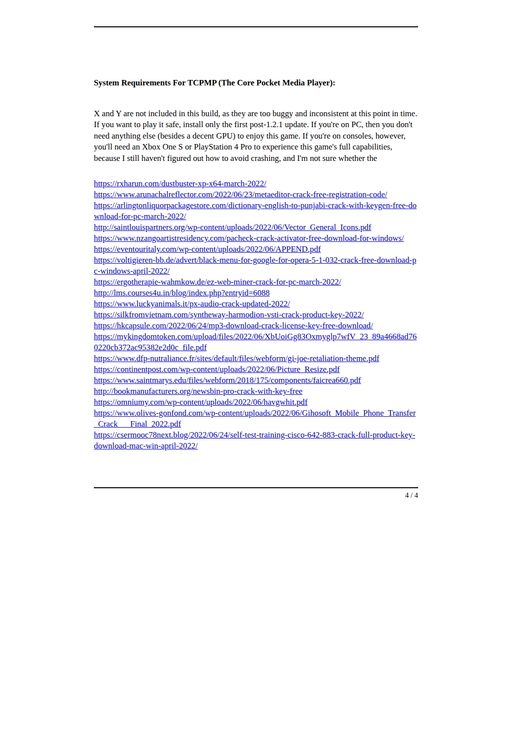System Requirements For TCPMP (The Core Pocket Media Player):
X and Y are not included in this build, as they are too buggy and inconsistent at this point in time. If you want to play it safe, install only the first post-1.2.1 update. If you're on PC, then you don't need anything else (besides a decent GPU) to enjoy this game. If you're on consoles, however, you'll need an Xbox One S or PlayStation 4 Pro to experience this game's full capabilities, because I still haven't figured out how to avoid crashing, and I'm not sure whether the
https://rxharun.com/dustbuster-xp-x64-march-2022/
https://www.arunachalreflector.com/2022/06/23/metaeditor-crack-free-registration-code/
https://arlingtonliquorpackagestore.com/dictionary-english-to-punjabi-crack-with-keygen-free-download-for-pc-march-2022/
http://saintlouispartners.org/wp-content/uploads/2022/06/Vector_General_Icons.pdf
https://www.nzangoartistresidency.com/pacheck-crack-activator-free-download-for-windows/
https://eventouritaly.com/wp-content/uploads/2022/06/APPEND.pdf
https://voltigieren-bb.de/advert/black-menu-for-google-for-opera-5-1-032-crack-free-download-pc-windows-april-2022/
https://ergotherapie-wahmkow.de/ez-web-miner-crack-for-pc-march-2022/
http://lms.courses4u.in/blog/index.php?entryid=6088
https://www.luckyanimals.it/px-audio-crack-updated-2022/
https://silkfromvietnam.com/syntheway-harmodion-vsti-crack-product-key-2022/
https://hkcapsule.com/2022/06/24/mp3-download-crack-license-key-free-download/
https://mykingdomtoken.com/upload/files/2022/06/XbUoiGg83Oxmyglp7wfV_23_89a4668ad760220cb372ac95382e2d0c_file.pdf
https://www.dfp-nutraliance.fr/sites/default/files/webform/gi-joe-retaliation-theme.pdf
https://continentpost.com/wp-content/uploads/2022/06/Picture_Resize.pdf
https://www.saintmarys.edu/files/webform/2018/175/components/faicrea660.pdf
http://bookmanufacturers.org/newsbin-pro-crack-with-key-free
https://omniumy.com/wp-content/uploads/2022/06/havgwhit.pdf
https://www.olives-gonfond.com/wp-content/uploads/2022/06/Gihosoft_Mobile_Phone_Transfer_Crack___Final_2022.pdf
https://csermooc78next.blog/2022/06/24/self-test-training-cisco-642-883-crack-full-product-key-download-mac-win-april-2022/
4 / 4